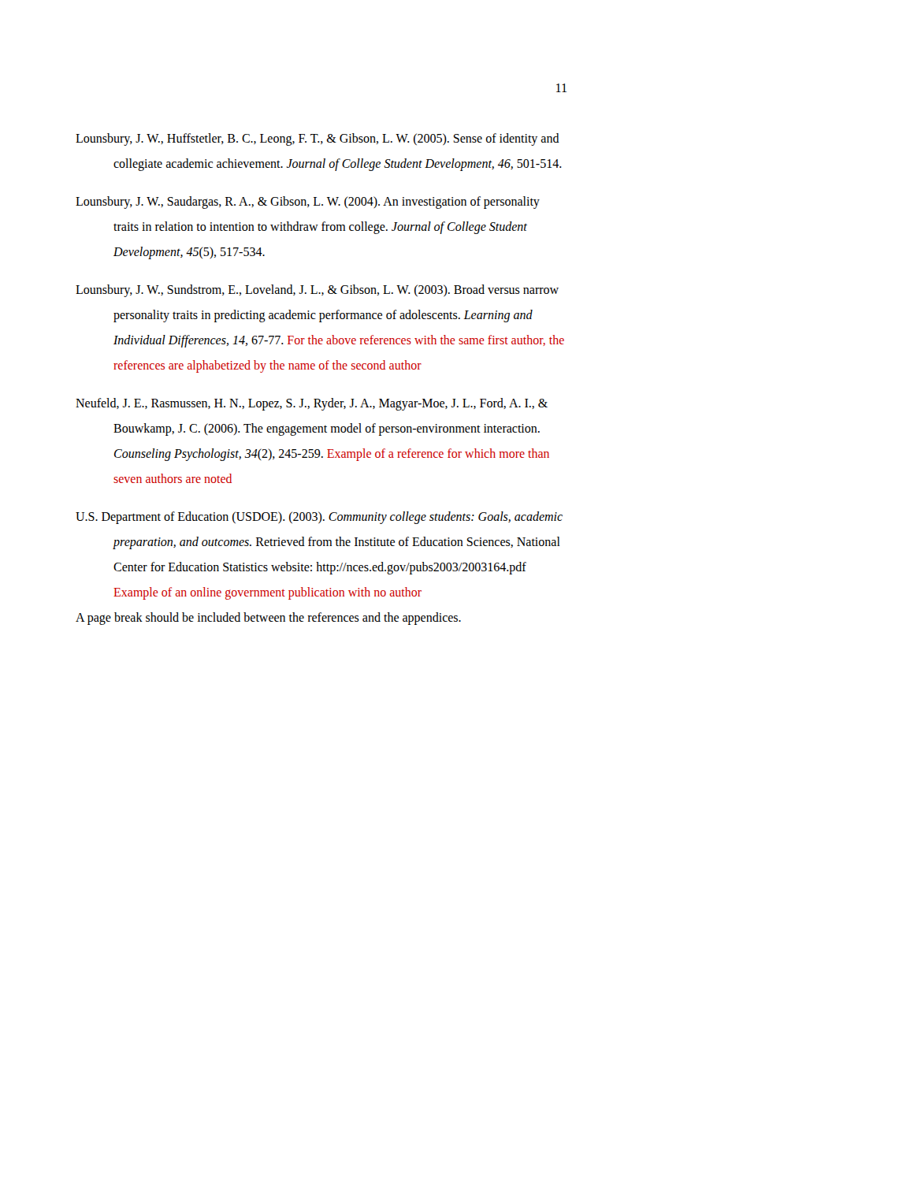11
Lounsbury, J. W., Huffstetler, B. C., Leong, F. T., & Gibson, L. W. (2005). Sense of identity and collegiate academic achievement. Journal of College Student Development, 46, 501-514.
Lounsbury, J. W., Saudargas, R. A., & Gibson, L. W. (2004). An investigation of personality traits in relation to intention to withdraw from college. Journal of College Student Development, 45(5), 517-534.
Lounsbury, J. W., Sundstrom, E., Loveland, J. L., & Gibson, L. W. (2003). Broad versus narrow personality traits in predicting academic performance of adolescents. Learning and Individual Differences, 14, 67-77. For the above references with the same first author, the references are alphabetized by the name of the second author
Neufeld, J. E., Rasmussen, H. N., Lopez, S. J., Ryder, J. A., Magyar-Moe, J. L., Ford, A. I., & Bouwkamp, J. C. (2006). The engagement model of person-environment interaction. Counseling Psychologist, 34(2), 245-259. Example of a reference for which more than seven authors are noted
U.S. Department of Education (USDOE). (2003). Community college students: Goals, academic preparation, and outcomes. Retrieved from the Institute of Education Sciences, National Center for Education Statistics website: http://nces.ed.gov/pubs2003/2003164.pdf Example of an online government publication with no author
A page break should be included between the references and the appendices.